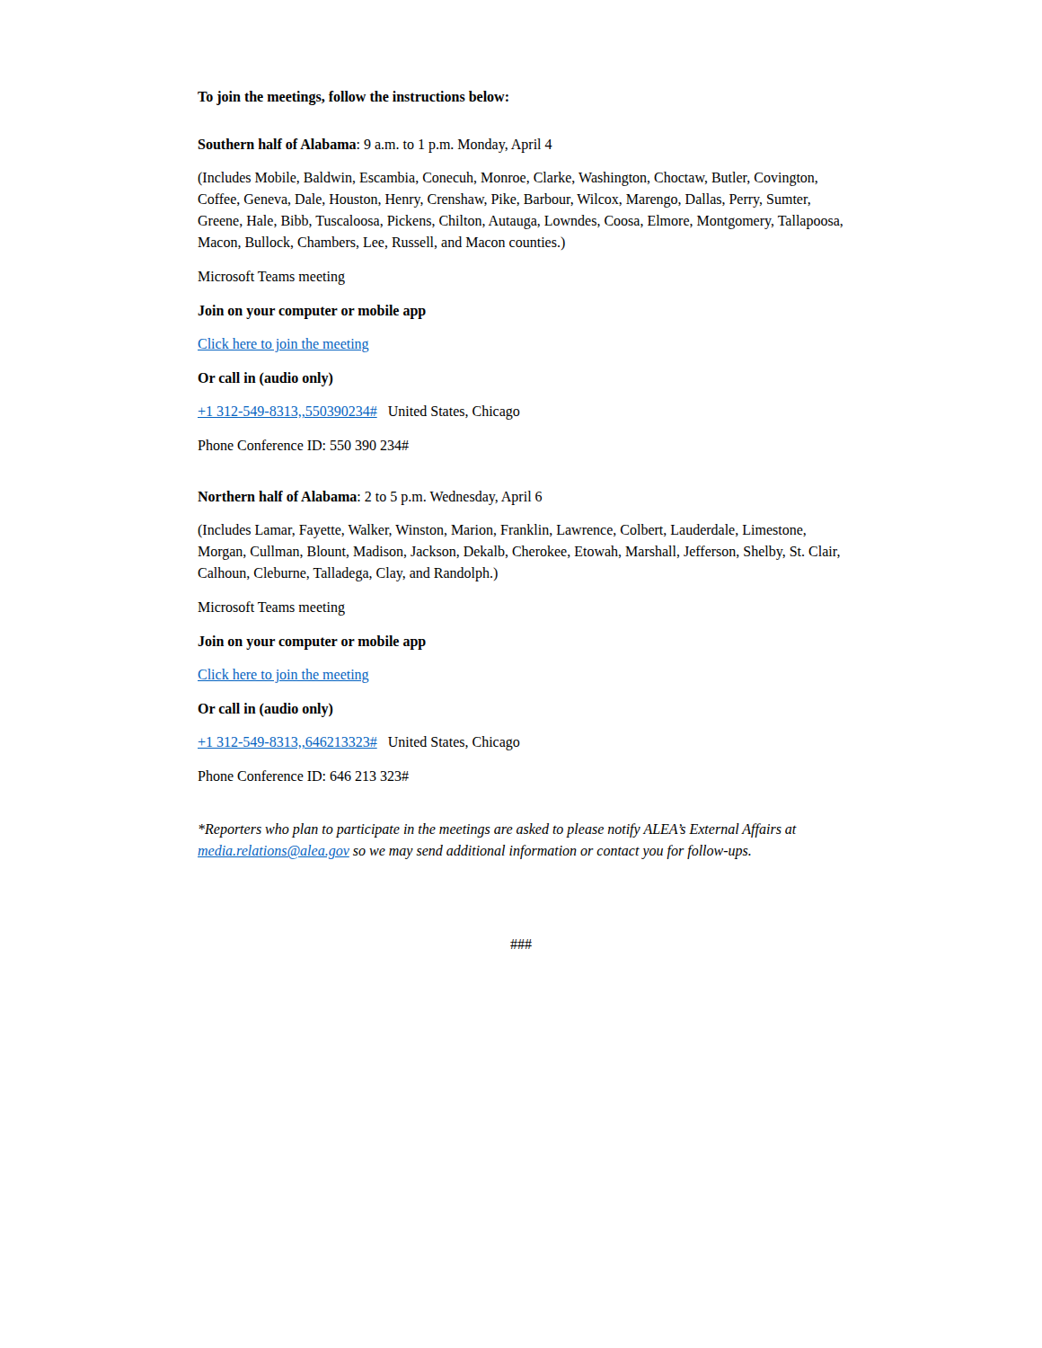To join the meetings, follow the instructions below:
Southern half of Alabama: 9 a.m. to 1 p.m. Monday, April 4
(Includes Mobile, Baldwin, Escambia, Conecuh, Monroe, Clarke, Washington, Choctaw, Butler, Covington, Coffee, Geneva, Dale, Houston, Henry, Crenshaw, Pike, Barbour, Wilcox, Marengo, Dallas, Perry, Sumter, Greene, Hale, Bibb, Tuscaloosa, Pickens, Chilton, Autauga, Lowndes, Coosa, Elmore, Montgomery, Tallapoosa, Macon, Bullock, Chambers, Lee, Russell, and Macon counties.)
Microsoft Teams meeting
Join on your computer or mobile app
Click here to join the meeting
Or call in (audio only)
+1 312-549-8313,,550390234# United States, Chicago
Phone Conference ID: 550 390 234#
Northern half of Alabama: 2 to 5 p.m. Wednesday, April 6
(Includes Lamar, Fayette, Walker, Winston, Marion, Franklin, Lawrence, Colbert, Lauderdale, Limestone, Morgan, Cullman, Blount, Madison, Jackson, Dekalb, Cherokee, Etowah, Marshall, Jefferson, Shelby, St. Clair, Calhoun, Cleburne, Talladega, Clay, and Randolph.)
Microsoft Teams meeting
Join on your computer or mobile app
Click here to join the meeting
Or call in (audio only)
+1 312-549-8313,,646213323# United States, Chicago
Phone Conference ID: 646 213 323#
*Reporters who plan to participate in the meetings are asked to please notify ALEA’s External Affairs at media.relations@alea.gov so we may send additional information or contact you for follow-ups.
###